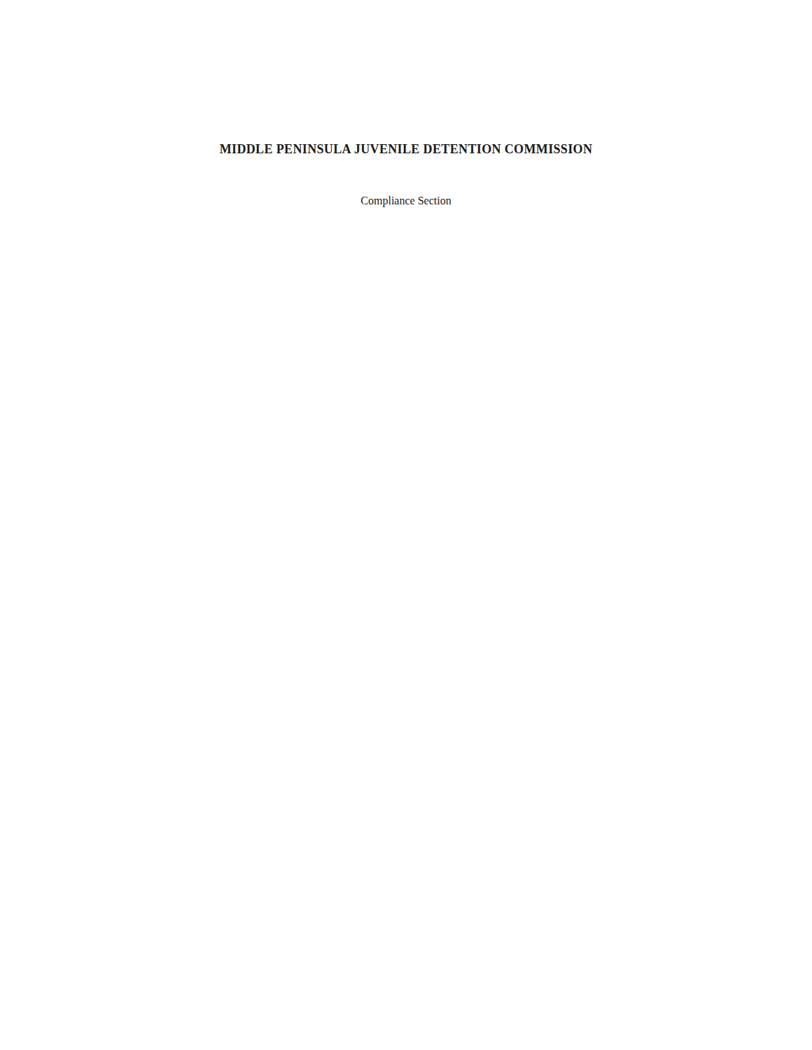MIDDLE PENINSULA JUVENILE DETENTION COMMISSION
Compliance Section